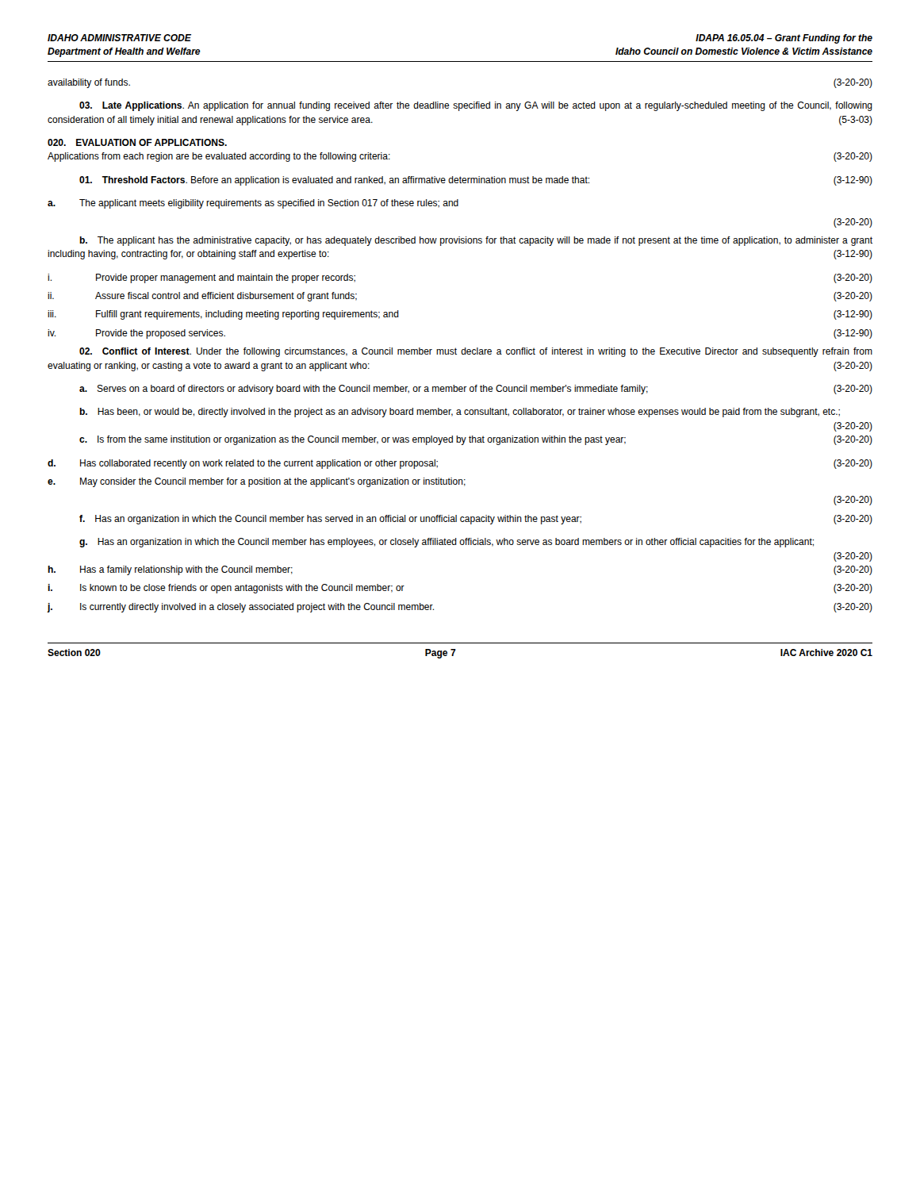IDAHO ADMINISTRATIVE CODE Department of Health and Welfare
IDAPA 16.05.04 – Grant Funding for the Idaho Council on Domestic Violence & Victim Assistance
availability of funds.(3-20-20)
03. Late Applications. An application for annual funding received after the deadline specified in any GA will be acted upon at a regularly-scheduled meeting of the Council, following consideration of all timely initial and renewal applications for the service area.(5-3-03)
020. Evaluation of Applications.
Applications from each region are be evaluated according to the following criteria:(3-20-20)
01. Threshold Factors. Before an application is evaluated and ranked, an affirmative determination must be made that:(3-12-90)
| a. | The applicant meets eligibility requirements as specified in Section 017 of these rules; and | |
| | | (3-20-20) |
b. The applicant has the administrative capacity, or has adequately described how provisions for that capacity will be made if not present at the time of application, to administer a grant including having, contracting for, or obtaining staff and expertise to:(3-12-90)
| i. | Provide proper management and maintain the proper records; | (3-20-20) |
| ii. | Assure fiscal control and efficient disbursement of grant funds; | (3-20-20) |
| iii. | Fulfill grant requirements, including meeting reporting requirements; and | (3-12-90) |
| iv. | Provide the proposed services. | (3-12-90) |
02. Conflict of Interest. Under the following circumstances, a Council member must declare a conflict of interest in writing to the Executive Director and subsequently refrain from evaluating or ranking, or casting a vote to award a grant to an applicant who:(3-20-20)
a. Serves on a board of directors or advisory board with the Council member, or a member of the Council member's immediate family;(3-20-20)
b. Has been, or would be, directly involved in the project as an advisory board member, a consultant, collaborator, or trainer whose expenses would be paid from the subgrant, etc.;(3-20-20)
c. Is from the same institution or organization as the Council member, or was employed by that organization within the past year;(3-20-20)
| d. | Has collaborated recently on work related to the current application or other proposal; | (3-20-20) |
| e. | May consider the Council member for a position at the applicant's organization or institution; | |
| | | (3-20-20) |
f. Has an organization in which the Council member has served in an official or unofficial capacity within the past year;(3-20-20)
g. Has an organization in which the Council member has employees, or closely affiliated officials, who serve as board members or in other official capacities for the applicant;(3-20-20)
| h. | Has a family relationship with the Council member; | (3-20-20) |
| i. | Is known to be close friends or open antagonists with the Council member; or | (3-20-20) |
| j. | Is currently directly involved in a closely associated project with the Council member. | (3-20-20) |
Section 020
Page 7
IAC Archive 2020 C1